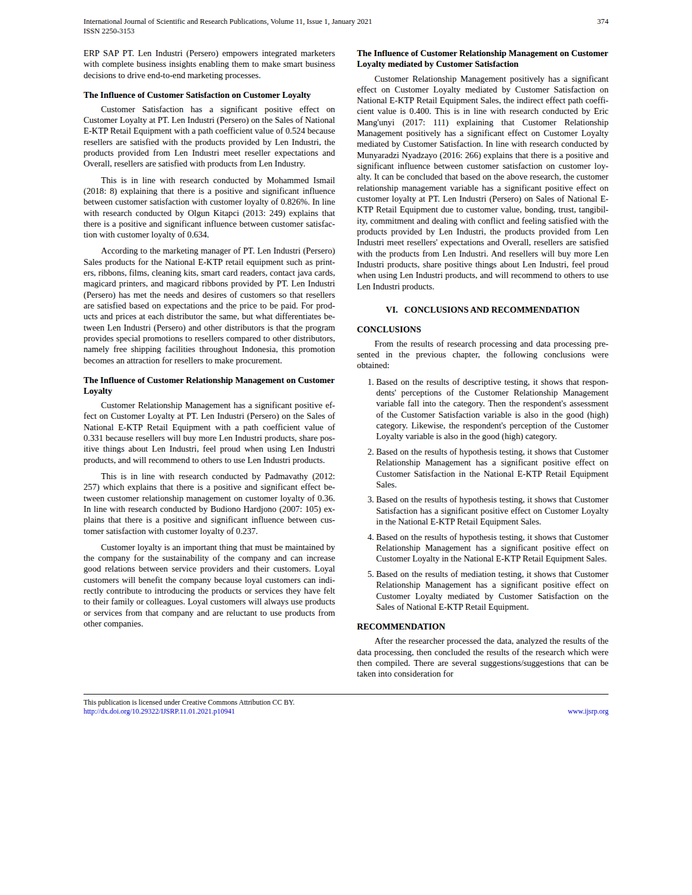International Journal of Scientific and Research Publications, Volume 11, Issue 1, January 2021
374
ISSN 2250-3153
ERP SAP PT. Len Industri (Persero) empowers integrated marketers with complete business insights enabling them to make smart business decisions to drive end-to-end marketing processes.
The Influence of Customer Satisfaction on Customer Loyalty
Customer Satisfaction has a significant positive effect on Customer Loyalty at PT. Len Industri (Persero) on the Sales of National E-KTP Retail Equipment with a path coefficient value of 0.524 because resellers are satisfied with the products provided by Len Industri, the products provided from Len Industri meet reseller expectations and Overall, resellers are satisfied with products from Len Industry.
This is in line with research conducted by Mohammed Ismail (2018: 8) explaining that there is a positive and significant influence between customer satisfaction with customer loyalty of 0.826%. In line with research conducted by Olgun Kitapci (2013: 249) explains that there is a positive and significant influence between customer satisfaction with customer loyalty of 0.634.
According to the marketing manager of PT. Len Industri (Persero) Sales products for the National E-KTP retail equipment such as printers, ribbons, films, cleaning kits, smart card readers, contact java cards, magicard printers, and magicard ribbons provided by PT. Len Industri (Persero) has met the needs and desires of customers so that resellers are satisfied based on expectations and the price to be paid. For products and prices at each distributor the same, but what differentiates between Len Industri (Persero) and other distributors is that the program provides special promotions to resellers compared to other distributors, namely free shipping facilities throughout Indonesia, this promotion becomes an attraction for resellers to make procurement.
The Influence of Customer Relationship Management on Customer Loyalty
Customer Relationship Management has a significant positive effect on Customer Loyalty at PT. Len Industri (Persero) on the Sales of National E-KTP Retail Equipment with a path coefficient value of 0.331 because resellers will buy more Len Industri products, share positive things about Len Industri, feel proud when using Len Industri products, and will recommend to others to use Len Industri products.
This is in line with research conducted by Padmavathy (2012: 257) which explains that there is a positive and significant effect between customer relationship management on customer loyalty of 0.36. In line with research conducted by Budiono Hardjono (2007: 105) explains that there is a positive and significant influence between customer satisfaction with customer loyalty of 0.237.
Customer loyalty is an important thing that must be maintained by the company for the sustainability of the company and can increase good relations between service providers and their customers. Loyal customers will benefit the company because loyal customers can indirectly contribute to introducing the products or services they have felt to their family or colleagues. Loyal customers will always use products or services from that company and are reluctant to use products from other companies.
The Influence of Customer Relationship Management on Customer Loyalty mediated by Customer Satisfaction
Customer Relationship Management positively has a significant effect on Customer Loyalty mediated by Customer Satisfaction on National E-KTP Retail Equipment Sales, the indirect effect path coefficient value is 0.400. This is in line with research conducted by Eric Mang'unyi (2017: 111) explaining that Customer Relationship Management positively has a significant effect on Customer Loyalty mediated by Customer Satisfaction. In line with research conducted by Munyaradzi Nyadzayo (2016: 266) explains that there is a positive and significant influence between customer satisfaction on customer loyalty. It can be concluded that based on the above research, the customer relationship management variable has a significant positive effect on customer loyalty at PT. Len Industri (Persero) on Sales of National E-KTP Retail Equipment due to customer value, bonding, trust, tangibility, commitment and dealing with conflict and feeling satisfied with the products provided by Len Industri, the products provided from Len Industri meet resellers' expectations and Overall, resellers are satisfied with the products from Len Industri. And resellers will buy more Len Industri products, share positive things about Len Industri, feel proud when using Len Industri products, and will recommend to others to use Len Industri products.
VI. Conclusions and Recommendation
CONCLUSIONS
From the results of research processing and data processing presented in the previous chapter, the following conclusions were obtained:
Based on the results of descriptive testing, it shows that respondents' perceptions of the Customer Relationship Management variable fall into the category. Then the respondent's assessment of the Customer Satisfaction variable is also in the good (high) category. Likewise, the respondent's perception of the Customer Loyalty variable is also in the good (high) category.
Based on the results of hypothesis testing, it shows that Customer Relationship Management has a significant positive effect on Customer Satisfaction in the National E-KTP Retail Equipment Sales.
Based on the results of hypothesis testing, it shows that Customer Satisfaction has a significant positive effect on Customer Loyalty in the National E-KTP Retail Equipment Sales.
Based on the results of hypothesis testing, it shows that Customer Relationship Management has a significant positive effect on Customer Loyalty in the National E-KTP Retail Equipment Sales.
Based on the results of mediation testing, it shows that Customer Relationship Management has a significant positive effect on Customer Loyalty mediated by Customer Satisfaction on the Sales of National E-KTP Retail Equipment.
RECOMMENDATION
After the researcher processed the data, analyzed the results of the data processing, then concluded the results of the research which were then compiled. There are several suggestions/suggestions that can be taken into consideration for
This publication is licensed under Creative Commons Attribution CC BY.
http://dx.doi.org/10.29322/IJSRP.11.01.2021.p10941
www.ijsrp.org